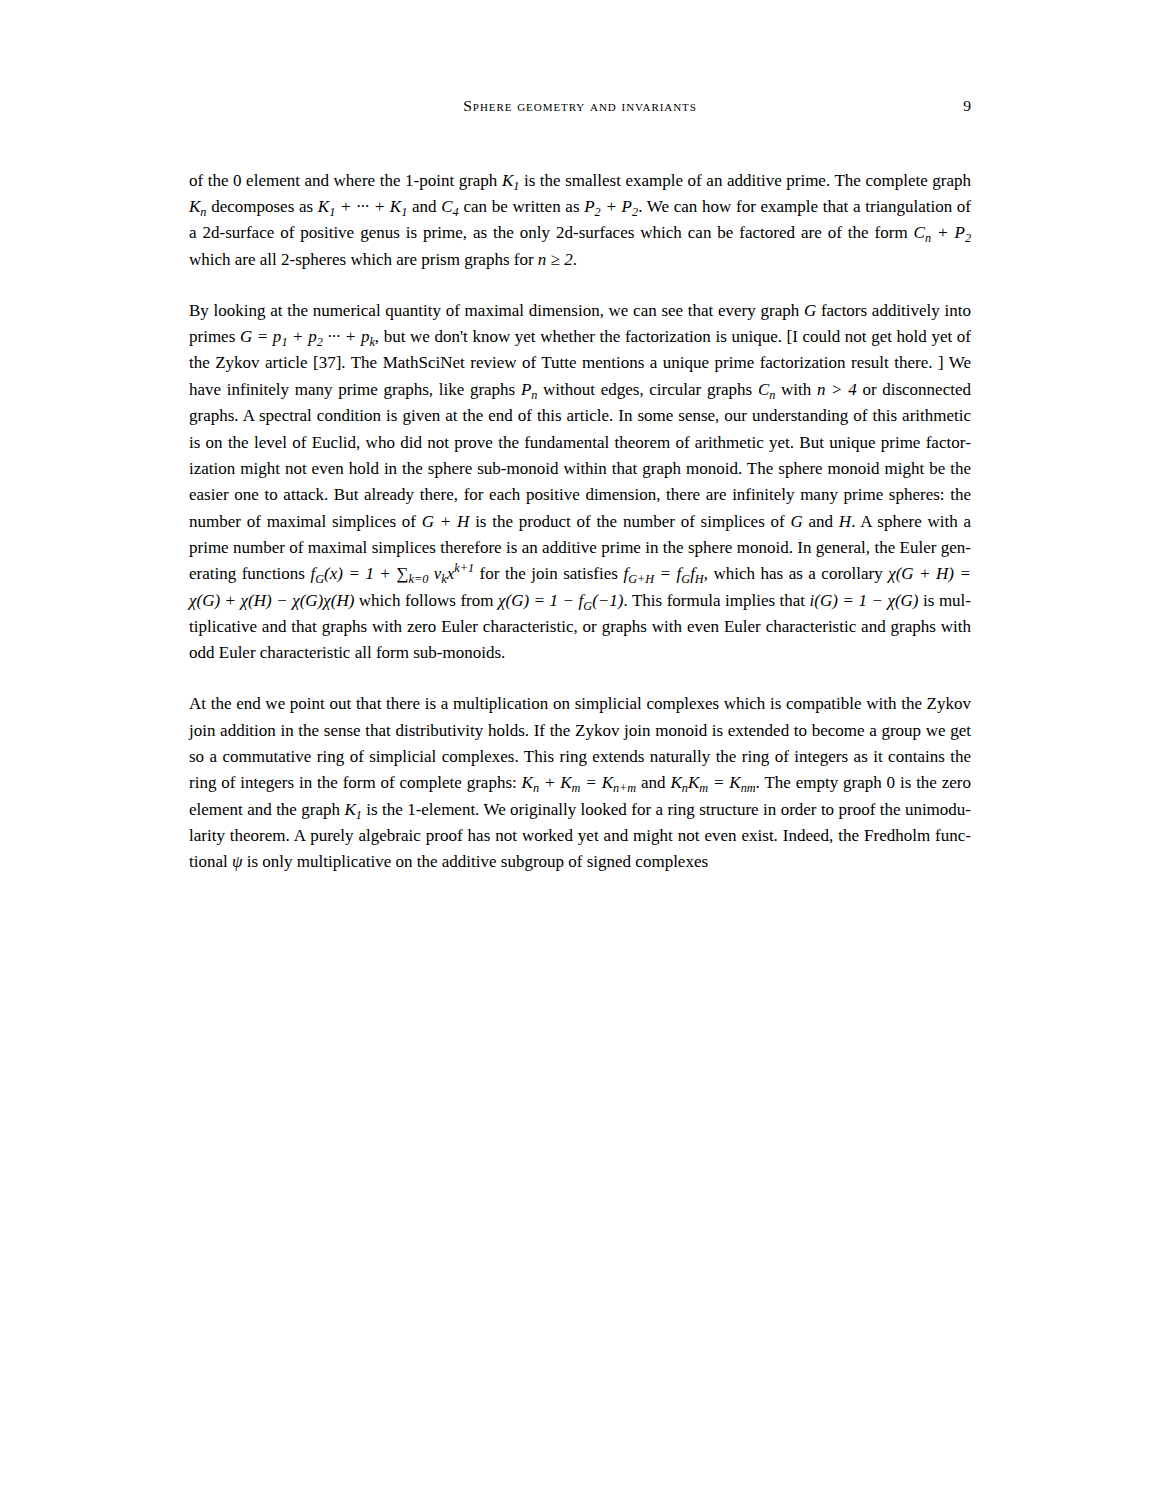Sphere geometry and invariants 9
of the 0 element and where the 1-point graph K1 is the smallest example of an additive prime. The complete graph Kn decomposes as K1 + ··· + K1 and C4 can be written as P2 + P2. We can how for example that a triangulation of a 2d-surface of positive genus is prime, as the only 2d-surfaces which can be factored are of the form Cn + P2 which are all 2-spheres which are prism graphs for n ≥ 2.
By looking at the numerical quantity of maximal dimension, we can see that every graph G factors additively into primes G = p1 + p2 ··· + pk, but we don't know yet whether the factorization is unique. [I could not get hold yet of the Zykov article [37]. The MathSciNet review of Tutte mentions a unique prime factorization result there. ] We have infinitely many prime graphs, like graphs Pn without edges, circular graphs Cn with n > 4 or disconnected graphs. A spectral condition is given at the end of this article. In some sense, our understanding of this arithmetic is on the level of Euclid, who did not prove the fundamental theorem of arithmetic yet. But unique prime factorization might not even hold in the sphere sub-monoid within that graph monoid. The sphere monoid might be the easier one to attack. But already there, for each positive dimension, there are infinitely many prime spheres: the number of maximal simplices of G + H is the product of the number of simplices of G and H. A sphere with a prime number of maximal simplices therefore is an additive prime in the sphere monoid. In general, the Euler generating functions fG(x) = 1 + ∑k=0 vkxk+1 for the join satisfies fG+H = fGfH, which has as a corollary χ(G + H) = χ(G) + χ(H) − χ(G)χ(H) which follows from χ(G) = 1 − fG(−1). This formula implies that i(G) = 1 − χ(G) is multiplicative and that graphs with zero Euler characteristic, or graphs with even Euler characteristic and graphs with odd Euler characteristic all form sub-monoids.
At the end we point out that there is a multiplication on simplicial complexes which is compatible with the Zykov join addition in the sense that distributivity holds. If the Zykov join monoid is extended to become a group we get so a commutative ring of simplicial complexes. This ring extends naturally the ring of integers as it contains the ring of integers in the form of complete graphs: Kn + Km = Kn+m and KnKm = Knm. The empty graph 0 is the zero element and the graph K1 is the 1-element. We originally looked for a ring structure in order to proof the unimodularity theorem. A purely algebraic proof has not worked yet and might not even exist. Indeed, the Fredholm functional ψ is only multiplicative on the additive subgroup of signed complexes